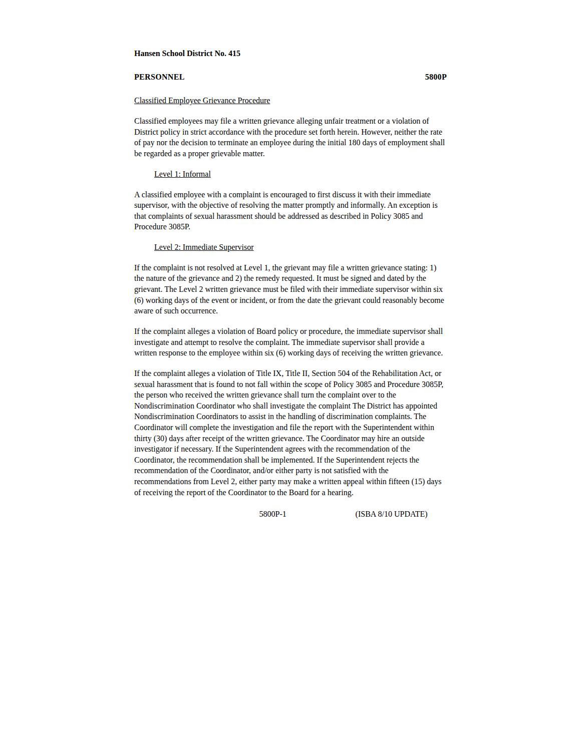Hansen School District No. 415
PERSONNEL 5800P
Classified Employee Grievance Procedure
Classified employees may file a written grievance alleging unfair treatment or a violation of District policy in strict accordance with the procedure set forth herein. However, neither the rate of pay nor the decision to terminate an employee during the initial 180 days of employment shall be regarded as a proper grievable matter.
Level 1: Informal
A classified employee with a complaint is encouraged to first discuss it with their immediate supervisor, with the objective of resolving the matter promptly and informally. An exception is that complaints of sexual harassment should be addressed as described in Policy 3085 and Procedure 3085P.
Level 2: Immediate Supervisor
If the complaint is not resolved at Level 1, the grievant may file a written grievance stating: 1) the nature of the grievance and 2) the remedy requested. It must be signed and dated by the grievant. The Level 2 written grievance must be filed with their immediate supervisor within six (6) working days of the event or incident, or from the date the grievant could reasonably become aware of such occurrence.
If the complaint alleges a violation of Board policy or procedure, the immediate supervisor shall investigate and attempt to resolve the complaint. The immediate supervisor shall provide a written response to the employee within six (6) working days of receiving the written grievance.
If the complaint alleges a violation of Title IX, Title II, Section 504 of the Rehabilitation Act, or sexual harassment that is found to not fall within the scope of Policy 3085 and Procedure 3085P, the person who received the written grievance shall turn the complaint over to the Nondiscrimination Coordinator who shall investigate the complaint The District has appointed Nondiscrimination Coordinators to assist in the handling of discrimination complaints. The Coordinator will complete the investigation and file the report with the Superintendent within thirty (30) days after receipt of the written grievance. The Coordinator may hire an outside investigator if necessary. If the Superintendent agrees with the recommendation of the Coordinator, the recommendation shall be implemented. If the Superintendent rejects the recommendation of the Coordinator, and/or either party is not satisfied with the recommendations from Level 2, either party may make a written appeal within fifteen (15) days of receiving the report of the Coordinator to the Board for a hearing.
5800P-1 (ISBA 8/10 UPDATE)